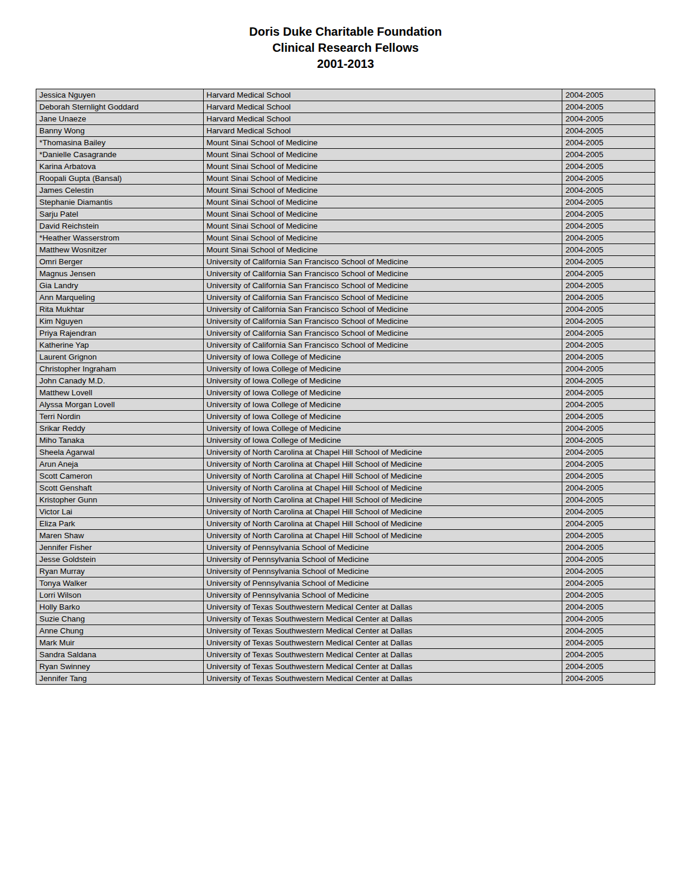Doris Duke Charitable Foundation
Clinical Research Fellows
2001-2013
| Jessica Nguyen | Harvard Medical School | 2004-2005 |
| Deborah Sternlight Goddard | Harvard Medical School | 2004-2005 |
| Jane Unaeze | Harvard Medical School | 2004-2005 |
| Banny Wong | Harvard Medical School | 2004-2005 |
| *Thomasina Bailey | Mount Sinai School of Medicine | 2004-2005 |
| *Danielle Casagrande | Mount Sinai School of Medicine | 2004-2005 |
| Karina Arbatova | Mount Sinai School of Medicine | 2004-2005 |
| Roopali Gupta (Bansal) | Mount Sinai School of Medicine | 2004-2005 |
| James Celestin | Mount Sinai School of Medicine | 2004-2005 |
| Stephanie Diamantis | Mount Sinai School of Medicine | 2004-2005 |
| Sarju Patel | Mount Sinai School of Medicine | 2004-2005 |
| David Reichstein | Mount Sinai School of Medicine | 2004-2005 |
| *Heather Wasserstrom | Mount Sinai School of Medicine | 2004-2005 |
| Matthew Wosnitzer | Mount Sinai School of Medicine | 2004-2005 |
| Omri Berger | University of California San Francisco School of Medicine | 2004-2005 |
| Magnus Jensen | University of California San Francisco School of Medicine | 2004-2005 |
| Gia Landry | University of California San Francisco School of Medicine | 2004-2005 |
| Ann Marqueling | University of California San Francisco School of Medicine | 2004-2005 |
| Rita Mukhtar | University of California San Francisco School of Medicine | 2004-2005 |
| Kim Nguyen | University of California San Francisco School of Medicine | 2004-2005 |
| Priya Rajendran | University of California San Francisco School of Medicine | 2004-2005 |
| Katherine Yap | University of California San Francisco School of Medicine | 2004-2005 |
| Laurent Grignon | University of Iowa College of Medicine | 2004-2005 |
| Christopher Ingraham | University of Iowa College of Medicine | 2004-2005 |
| John Canady M.D. | University of Iowa College of Medicine | 2004-2005 |
| Matthew Lovell | University of Iowa College of Medicine | 2004-2005 |
| Alyssa Morgan Lovell | University of Iowa College of Medicine | 2004-2005 |
| Terri Nordin | University of Iowa College of Medicine | 2004-2005 |
| Srikar Reddy | University of Iowa College of Medicine | 2004-2005 |
| Miho Tanaka | University of Iowa College of Medicine | 2004-2005 |
| Sheela Agarwal | University of North Carolina at Chapel Hill School of Medicine | 2004-2005 |
| Arun Aneja | University of North Carolina at Chapel Hill School of Medicine | 2004-2005 |
| Scott Cameron | University of North Carolina at Chapel Hill School of Medicine | 2004-2005 |
| Scott Genshaft | University of North Carolina at Chapel Hill School of Medicine | 2004-2005 |
| Kristopher Gunn | University of North Carolina at Chapel Hill School of Medicine | 2004-2005 |
| Victor Lai | University of North Carolina at Chapel Hill School of Medicine | 2004-2005 |
| Eliza Park | University of North Carolina at Chapel Hill School of Medicine | 2004-2005 |
| Maren Shaw | University of North Carolina at Chapel Hill School of Medicine | 2004-2005 |
| Jennifer Fisher | University of Pennsylvania School of Medicine | 2004-2005 |
| Jesse Goldstein | University of Pennsylvania School of Medicine | 2004-2005 |
| Ryan Murray | University of Pennsylvania School of Medicine | 2004-2005 |
| Tonya Walker | University of Pennsylvania School of Medicine | 2004-2005 |
| Lorri Wilson | University of Pennsylvania School of Medicine | 2004-2005 |
| Holly Barko | University of Texas Southwestern Medical Center at Dallas | 2004-2005 |
| Suzie Chang | University of Texas Southwestern Medical Center at Dallas | 2004-2005 |
| Anne Chung | University of Texas Southwestern Medical Center at Dallas | 2004-2005 |
| Mark Muir | University of Texas Southwestern Medical Center at Dallas | 2004-2005 |
| Sandra Saldana | University of Texas Southwestern Medical Center at Dallas | 2004-2005 |
| Ryan Swinney | University of Texas Southwestern Medical Center at Dallas | 2004-2005 |
| Jennifer Tang | University of Texas Southwestern Medical Center at Dallas | 2004-2005 |